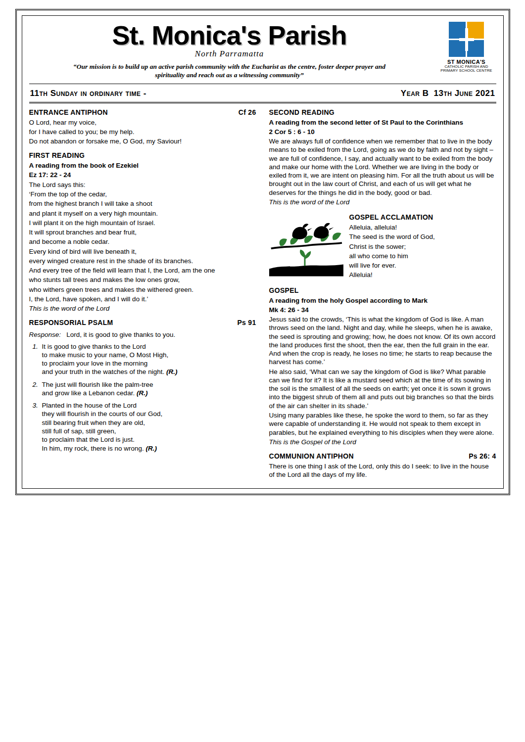St. Monica's Parish
North Parramatta
“Our mission is to build up an active parish community with the Eucharist as the centre, foster deeper prayer and spirituality and reach out as a witnessing community”
ST MONICA'S
CATHOLIC PARISH AND PRIMARY SCHOOL CENTRE
11th Sunday in ordinary time -
Year B
13th June 2021
ENTRANCE ANTIPHON Cf 26
O Lord, hear my voice,
for I have called to you; be my help.
Do not abandon or forsake me, O God, my Saviour!
FIRST READING
A reading from the book of Ezekiel
Ez 17: 22 - 24
The Lord says this:
‘From the top of the cedar,
from the highest branch I will take a shoot
and plant it myself on a very high mountain.
I will plant it on the high mountain of Israel.
It will sprout branches and bear fruit,
and become a noble cedar.
Every kind of bird will live beneath it,
every winged creature rest in the shade of its branches.
And every tree of the field will learn that I, the Lord, am the one
who stunts tall trees and makes the low ones grow,
who withers green trees and makes the withered green.
I, the Lord, have spoken, and I will do it.’
This is the word of the Lord
RESPONSORIAL PSALM Ps 91
Response: Lord, it is good to give thanks to you.
It is good to give thanks to the Lord
to make music to your name, O Most High, to proclaim your love in the morning and your truth in the watches of the night. (R.)
The just will flourish like the palm-tree
and grow like a Lebanon cedar. (R.)
Planted in the house of the Lord
they will flourish in the courts of our God, still bearing fruit when they are old, still full of sap, still green, to proclaim that the Lord is just. In him, my rock, there is no wrong. (R.)
SECOND READING
A reading from the second letter of St Paul to the Corinthians
2 Cor 5 : 6 - 10
We are always full of confidence when we remember that to live in the body means to be exiled from the Lord, going as we do by faith and not by sight – we are full of confidence, I say, and actually want to be exiled from the body and make our home with the Lord. Whether we are living in the body or exiled from it, we are intent on pleasing him. For all the truth about us will be brought out in the law court of Christ, and each of us will get what he deserves for the things he did in the body, good or bad.
This is the word of the Lord
GOSPEL ACCLAMATION
Alleluia, alleluia!
The seed is the word of God,
Christ is the sower;
all who come to him
will live for ever.
Alleluia!
GOSPEL
A reading from the holy Gospel according to Mark
Mk 4: 26 - 34
Jesus said to the crowds, ‘This is what the kingdom of God is like. A man throws seed on the land. Night and day, while he sleeps, when he is awake, the seed is sprouting and growing; how, he does not know. Of its own accord the land produces first the shoot, then the ear, then the full grain in the ear. And when the crop is ready, he loses no time; he starts to reap because the harvest has come.’
He also said, ‘What can we say the kingdom of God is like? What parable can we find for it? It is like a mustard seed which at the time of its sowing in the soil is the smallest of all the seeds on earth; yet once it is sown it grows into the biggest shrub of them all and puts out big branches so that the birds of the air can shelter in its shade.’
Using many parables like these, he spoke the word to them, so far as they were capable of understanding it. He would not speak to them except in parables, but he explained everything to his disciples when they were alone.
This is the Gospel of the Lord
COMMUNION ANTIPHON Ps 26: 4
There is one thing I ask of the Lord, only this do I seek: to live in the house of the Lord all the days of my life.